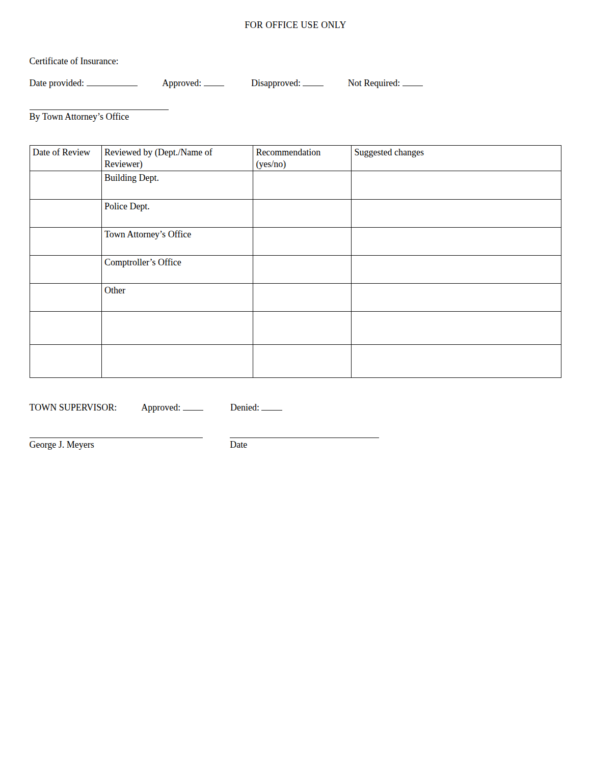FOR OFFICE USE ONLY
Certificate of Insurance:
Date provided: Approved: Disapproved: Not Required:
By Town Attorney’s Office
| Date of Review | Reviewed by (Dept./Name of Reviewer) | Recommendation (yes/no) | Suggested changes |
| --- | --- | --- | --- |
| | Building Dept. | | |
| | Police Dept. | | |
| | Town Attorney’s Office | | |
| | Comptroller’s Office | | |
| | Other | | |
TOWN SUPERVISOR: Approved: Denied:
George J. Meyers
Date